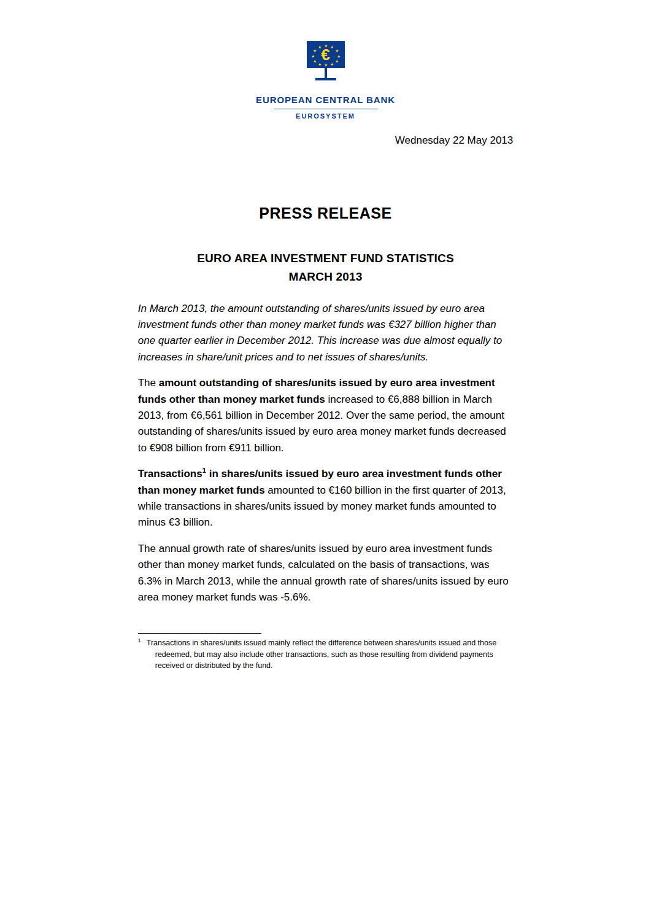€
★ ★ ★ ★ ★ ★ ★ ★ ★ ★ ★ ★
EUROPEAN CENTRAL BANK
EUROSYSTEM
Wednesday 22 May 2013
PRESS RELEASE
EURO AREA INVESTMENT FUND STATISTICS
MARCH 2013
In March 2013, the amount outstanding of shares/units issued by euro area investment funds other than money market funds was €327 billion higher than one quarter earlier in December 2012. This increase was due almost equally to increases in share/unit prices and to net issues of shares/units.
The amount outstanding of shares/units issued by euro area investment funds other than money market funds increased to €6,888 billion in March 2013, from €6,561 billion in December 2012. Over the same period, the amount outstanding of shares/units issued by euro area money market funds decreased to €908 billion from €911 billion.
Transactions1 in shares/units issued by euro area investment funds other than money market funds amounted to €160 billion in the first quarter of 2013, while transactions in shares/units issued by money market funds amounted to minus €3 billion.
The annual growth rate of shares/units issued by euro area investment funds other than money market funds, calculated on the basis of transactions, was 6.3% in March 2013, while the annual growth rate of shares/units issued by euro area money market funds was -5.6%.
1
Transactions in shares/units issued mainly reflect the difference between shares/units issued and those redeemed, but may also include other transactions, such as those resulting from dividend payments received or distributed by the fund.